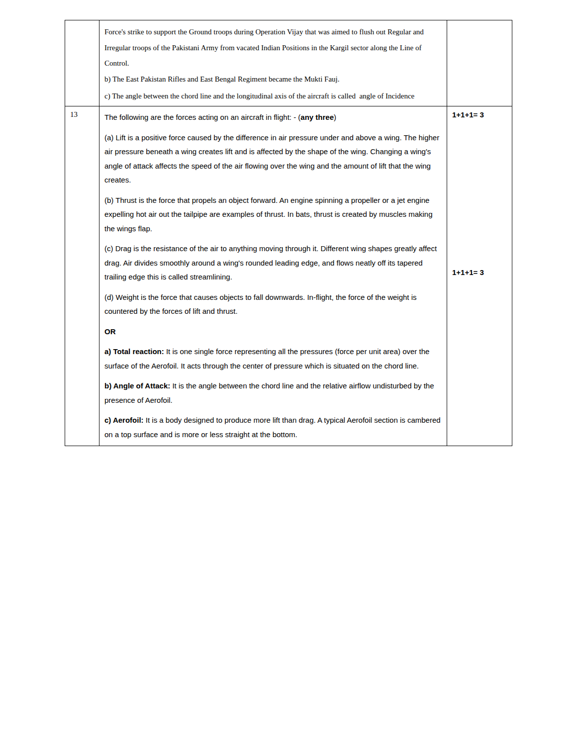| | Force's strike to support the Ground troops during Operation Vijay that was aimed to flush out Regular and Irregular troops of the Pakistani Army from vacated Indian Positions in the Kargil sector along the Line of Control. b) The East Pakistan Rifles and East Bengal Regiment became the Mukti Fauj. c) The angle between the chord line and the longitudinal axis of the aircraft is called angle of Incidence | |
| 13 | The following are the forces acting on an aircraft in flight: - ( any three ) (a) Lift is a positive force caused by the difference in air pressure under and above a wing. The higher air pressure beneath a wing creates lift and is affected by the shape of the wing. Changing a wing's angle of attack affects the speed of the air flowing over the wing and the amount of lift that the wing creates. (b) Thrust is the force that propels an object forward. An engine spinning a propeller or a jet engine expelling hot air out the tailpipe are examples of thrust. In bats, thrust is created by muscles making the wings flap. (c) Drag is the resistance of the air to anything moving through it. Different wing shapes greatly affect drag. Air divides smoothly around a wing's rounded leading edge, and flows neatly off its tapered trailing edge this is called streamlining. (d) Weight is the force that causes objects to fall downwards. In-flight, the force of the weight is countered by the forces of lift and thrust. OR a) Total reaction: It is one single force representing all the pressures (force per unit area) over the surface of the Aerofoil. It acts through the center of pressure which is situated on the chord line. b) Angle of Attack: It is the angle between the chord line and the relative airflow undisturbed by the presence of Aerofoil. c) Aerofoil: It is a body designed to produce more lift than drag. A typical Aerofoil section is cambered on a top surface and is more or less straight at the bottom. | 1+1+1= 3 1+1+1= 3 |